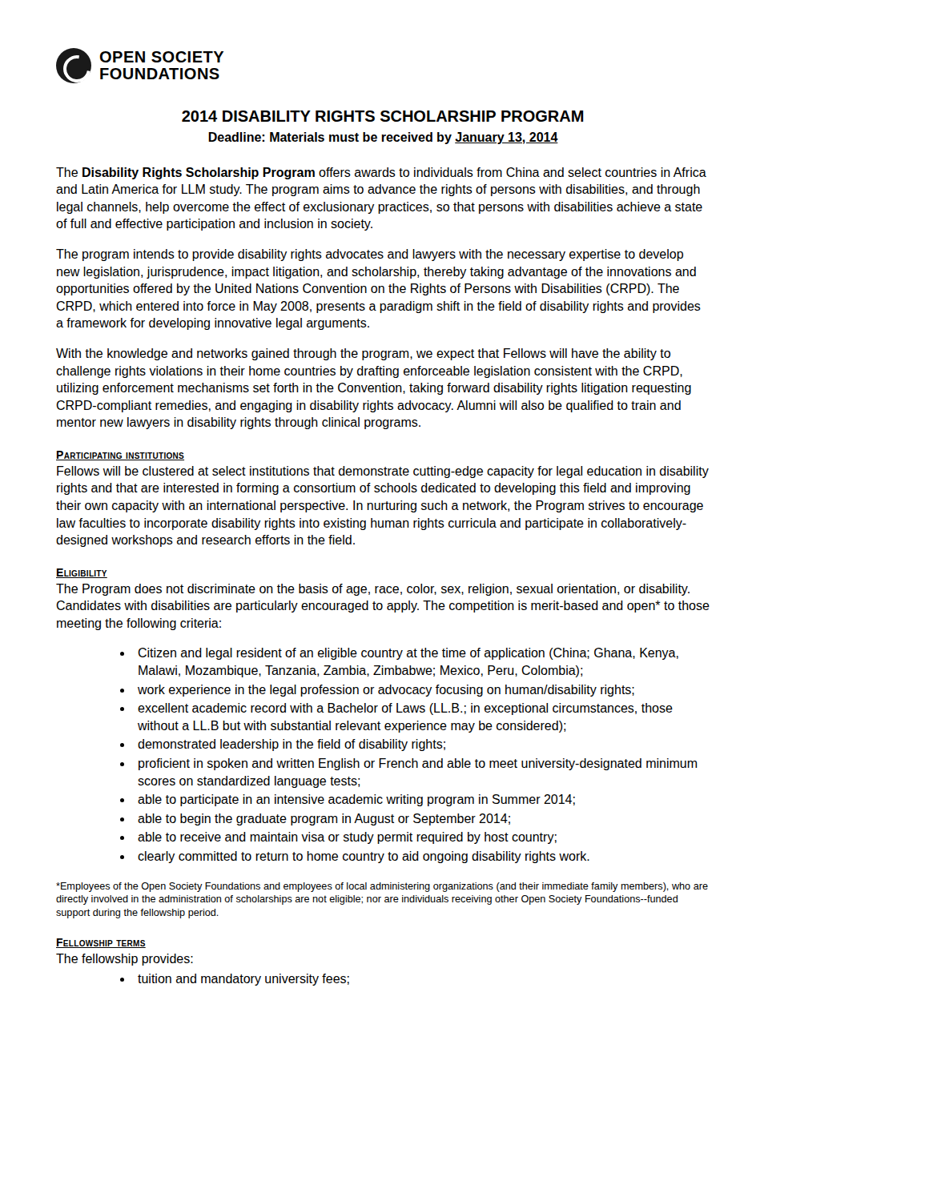OPEN SOCIETY FOUNDATIONS
2014 DISABILITY RIGHTS SCHOLARSHIP PROGRAM
Deadline: Materials must be received by January 13, 2014
The Disability Rights Scholarship Program offers awards to individuals from China and select countries in Africa and Latin America for LLM study. The program aims to advance the rights of persons with disabilities, and through legal channels, help overcome the effect of exclusionary practices, so that persons with disabilities achieve a state of full and effective participation and inclusion in society.
The program intends to provide disability rights advocates and lawyers with the necessary expertise to develop new legislation, jurisprudence, impact litigation, and scholarship, thereby taking advantage of the innovations and opportunities offered by the United Nations Convention on the Rights of Persons with Disabilities (CRPD). The CRPD, which entered into force in May 2008, presents a paradigm shift in the field of disability rights and provides a framework for developing innovative legal arguments.
With the knowledge and networks gained through the program, we expect that Fellows will have the ability to challenge rights violations in their home countries by drafting enforceable legislation consistent with the CRPD, utilizing enforcement mechanisms set forth in the Convention, taking forward disability rights litigation requesting CRPD-compliant remedies, and engaging in disability rights advocacy. Alumni will also be qualified to train and mentor new lawyers in disability rights through clinical programs.
Participating institutions
Fellows will be clustered at select institutions that demonstrate cutting-edge capacity for legal education in disability rights and that are interested in forming a consortium of schools dedicated to developing this field and improving their own capacity with an international perspective. In nurturing such a network, the Program strives to encourage law faculties to incorporate disability rights into existing human rights curricula and participate in collaboratively-designed workshops and research efforts in the field.
Eligibility
The Program does not discriminate on the basis of age, race, color, sex, religion, sexual orientation, or disability. Candidates with disabilities are particularly encouraged to apply. The competition is merit-based and open* to those meeting the following criteria:
Citizen and legal resident of an eligible country at the time of application (China; Ghana, Kenya, Malawi, Mozambique, Tanzania, Zambia, Zimbabwe; Mexico, Peru, Colombia);
work experience in the legal profession or advocacy focusing on human/disability rights;
excellent academic record with a Bachelor of Laws (LL.B.; in exceptional circumstances, those without a LL.B but with substantial relevant experience may be considered);
demonstrated leadership in the field of disability rights;
proficient in spoken and written English or French and able to meet university-designated minimum scores on standardized language tests;
able to participate in an intensive academic writing program in Summer 2014;
able to begin the graduate program in August or September 2014;
able to receive and maintain visa or study permit required by host country;
clearly committed to return to home country to aid ongoing disability rights work.
*Employees of the Open Society Foundations and employees of local administering organizations (and their immediate family members), who are directly involved in the administration of scholarships are not eligible; nor are individuals receiving other Open Society Foundations--funded support during the fellowship period.
Fellowship terms
The fellowship provides:
tuition and mandatory university fees;